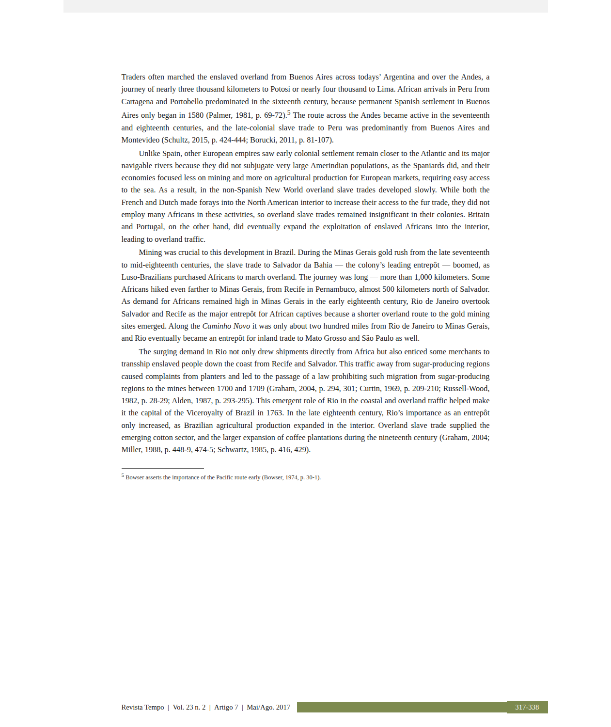Traders often marched the enslaved overland from Buenos Aires across todays’ Argentina and over the Andes, a journey of nearly three thousand kilometers to Potosí or nearly four thousand to Lima. African arrivals in Peru from Cartagena and Portobello predominated in the sixteenth century, because permanent Spanish settlement in Buenos Aires only began in 1580 (Palmer, 1981, p. 69-72).5 The route across the Andes became active in the seventeenth and eighteenth centuries, and the late-colonial slave trade to Peru was predominantly from Buenos Aires and Montevideo (Schultz, 2015, p. 424-444; Borucki, 2011, p. 81-107).
Unlike Spain, other European empires saw early colonial settlement remain closer to the Atlantic and its major navigable rivers because they did not subjugate very large Amerindian populations, as the Spaniards did, and their economies focused less on mining and more on agricultural production for European markets, requiring easy access to the sea. As a result, in the non-Spanish New World overland slave trades developed slowly. While both the French and Dutch made forays into the North American interior to increase their access to the fur trade, they did not employ many Africans in these activities, so overland slave trades remained insignificant in their colonies. Britain and Portugal, on the other hand, did eventually expand the exploitation of enslaved Africans into the interior, leading to overland traffic.
Mining was crucial to this development in Brazil. During the Minas Gerais gold rush from the late seventeenth to mid-eighteenth centuries, the slave trade to Salvador da Bahia — the colony’s leading entrepôt — boomed, as Luso-Brazilians purchased Africans to march overland. The journey was long — more than 1,000 kilometers. Some Africans hiked even farther to Minas Gerais, from Recife in Pernambuco, almost 500 kilometers north of Salvador. As demand for Africans remained high in Minas Gerais in the early eighteenth century, Rio de Janeiro overtook Salvador and Recife as the major entrepôt for African captives because a shorter overland route to the gold mining sites emerged. Along the Caminho Novo it was only about two hundred miles from Rio de Janeiro to Minas Gerais, and Rio eventually became an entrepôt for inland trade to Mato Grosso and São Paulo as well.
The surging demand in Rio not only drew shipments directly from Africa but also enticed some merchants to transship enslaved people down the coast from Recife and Salvador. This traffic away from sugar-producing regions caused complaints from planters and led to the passage of a law prohibiting such migration from sugar-producing regions to the mines between 1700 and 1709 (Graham, 2004, p. 294, 301; Curtin, 1969, p. 209-210; Russell-Wood, 1982, p. 28-29; Alden, 1987, p. 293-295). This emergent role of Rio in the coastal and overland traffic helped make it the capital of the Viceroyalty of Brazil in 1763. In the late eighteenth century, Rio’s importance as an entrepôt only increased, as Brazilian agricultural production expanded in the interior. Overland slave trade supplied the emerging cotton sector, and the larger expansion of coffee plantations during the nineteenth century (Graham, 2004; Miller, 1988, p. 448-9, 474-5; Schwartz, 1985, p. 416, 429).
5 Bowser asserts the importance of the Pacific route early (Bowser, 1974, p. 30-1).
Revista Tempo | Vol. 23 n. 2 | Artigo 7 | Mai/Ago. 2017
317-338